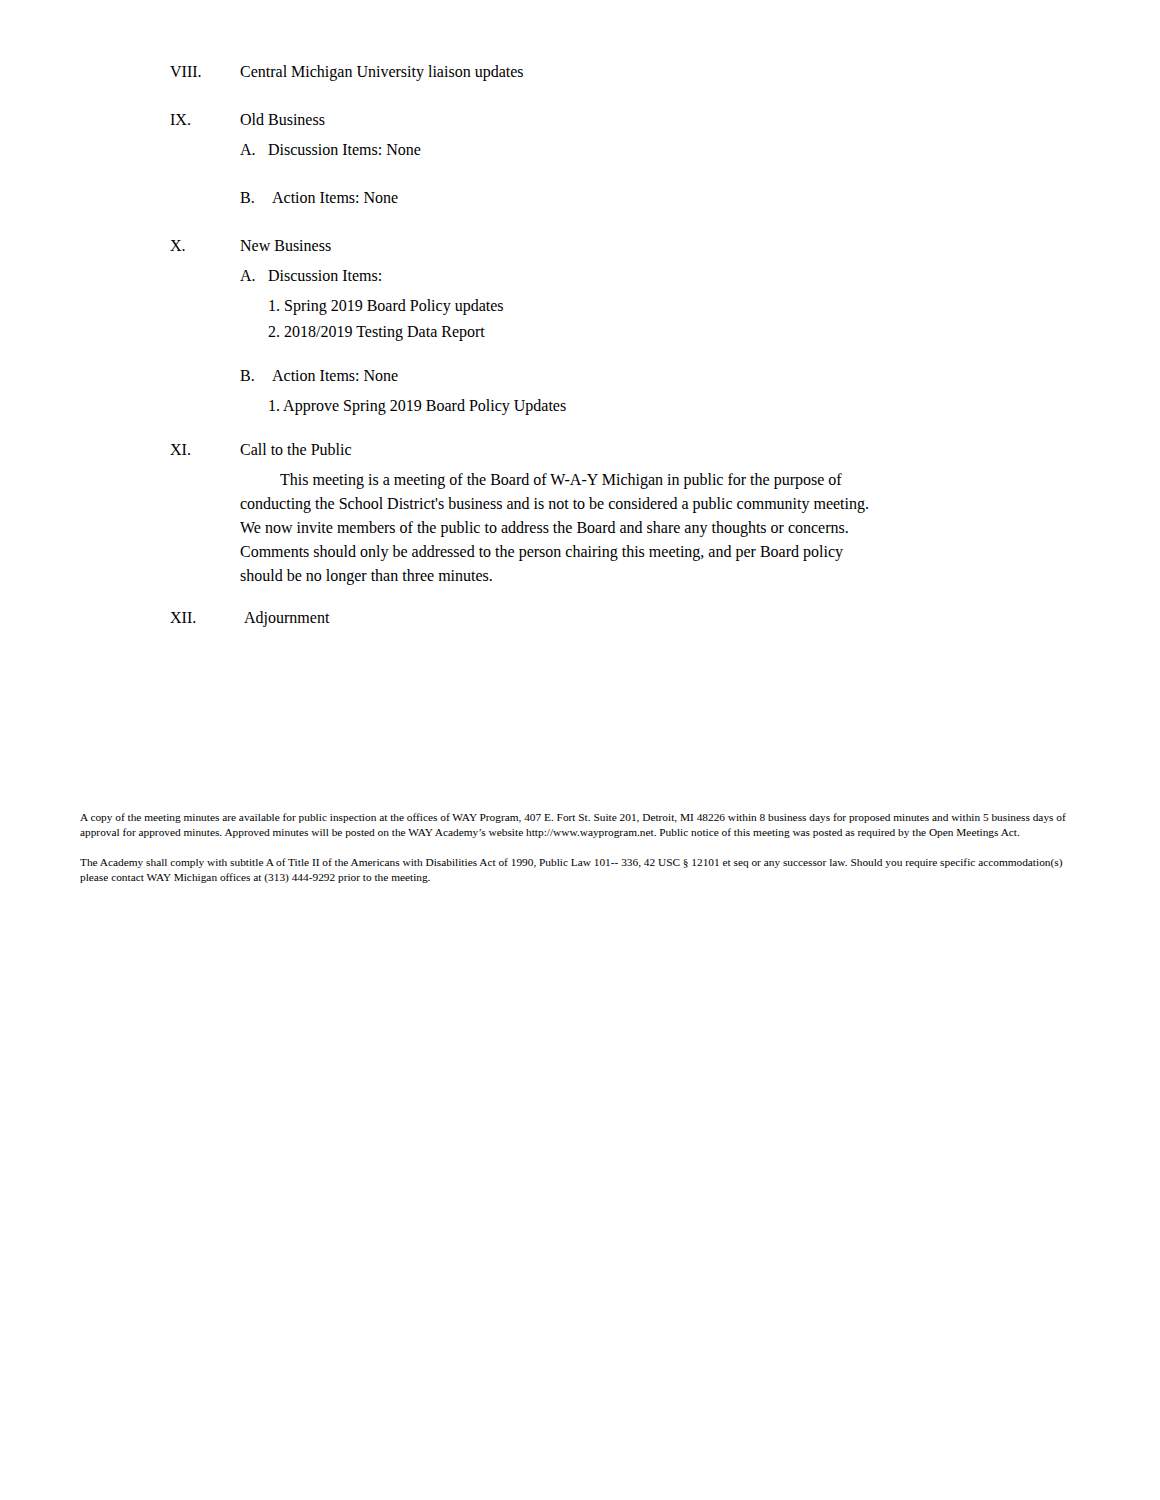VIII.
Central Michigan University liaison updates
IX.
Old Business
A.
Discussion Items: None
B.
Action Items: None
X.
New Business
A.
Discussion Items:
1. Spring 2019 Board Policy updates
2. 2018/2019 Testing Data Report
B.
Action Items: None
1. Approve Spring 2019 Board Policy Updates
XI.
Call to the Public
This meeting is a meeting of the Board of W-A-Y Michigan in public for the purpose of conducting the School District's business and is not to be considered a public community meeting. We now invite members of the public to address the Board and share any thoughts or concerns. Comments should only be addressed to the person chairing this meeting, and per Board policy should be no longer than three minutes.
XII.
Adjournment
A copy of the meeting minutes are available for public inspection at the offices of WAY Program, 407 E. Fort St. Suite 201, Detroit, MI 48226 within 8 business days for proposed minutes and within 5 business days of approval for approved minutes. Approved minutes will be posted on the WAY Academy’s website http://www.wayprogram.net. Public notice of this meeting was posted as required by the Open Meetings Act.
The Academy shall comply with subtitle A of Title II of the Americans with Disabilities Act of 1990, Public Law 101-- 336, 42 USC § 12101 et seq or any successor law. Should you require specific accommodation(s) please contact WAY Michigan offices at (313) 444-9292 prior to the meeting.